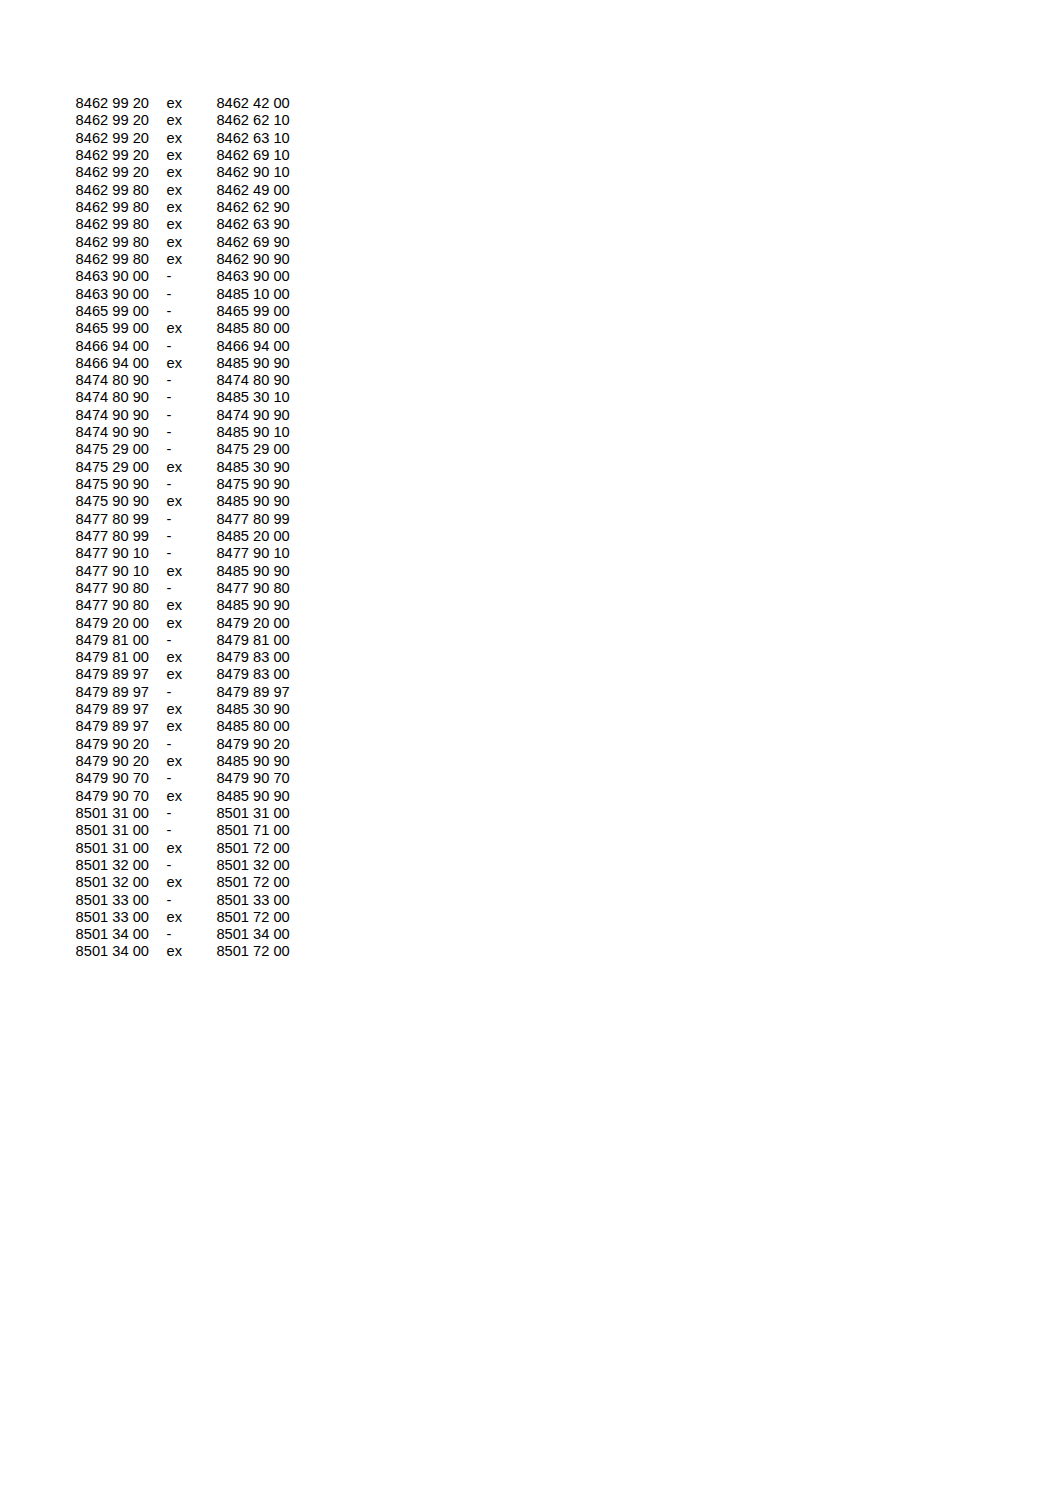| 8462 99 20 | ex | 8462 42 00 |
| 8462 99 20 | ex | 8462 62 10 |
| 8462 99 20 | ex | 8462 63 10 |
| 8462 99 20 | ex | 8462 69 10 |
| 8462 99 20 | ex | 8462 90 10 |
| 8462 99 80 | ex | 8462 49 00 |
| 8462 99 80 | ex | 8462 62 90 |
| 8462 99 80 | ex | 8462 63 90 |
| 8462 99 80 | ex | 8462 69 90 |
| 8462 99 80 | ex | 8462 90 90 |
| 8463 90 00 | - | 8463 90 00 |
| 8463 90 00 | - | 8485 10 00 |
| 8465 99 00 | - | 8465 99 00 |
| 8465 99 00 | ex | 8485 80 00 |
| 8466 94 00 | - | 8466 94 00 |
| 8466 94 00 | ex | 8485 90 90 |
| 8474 80 90 | - | 8474 80 90 |
| 8474 80 90 | - | 8485 30 10 |
| 8474 90 90 | - | 8474 90 90 |
| 8474 90 90 | - | 8485 90 10 |
| 8475 29 00 | - | 8475 29 00 |
| 8475 29 00 | ex | 8485 30 90 |
| 8475 90 90 | - | 8475 90 90 |
| 8475 90 90 | ex | 8485 90 90 |
| 8477 80 99 | - | 8477 80 99 |
| 8477 80 99 | - | 8485 20 00 |
| 8477 90 10 | - | 8477 90 10 |
| 8477 90 10 | ex | 8485 90 90 |
| 8477 90 80 | - | 8477 90 80 |
| 8477 90 80 | ex | 8485 90 90 |
| 8479 20 00 | ex | 8479 20 00 |
| 8479 81 00 | - | 8479 81 00 |
| 8479 81 00 | ex | 8479 83 00 |
| 8479 89 97 | ex | 8479 83 00 |
| 8479 89 97 | - | 8479 89 97 |
| 8479 89 97 | ex | 8485 30 90 |
| 8479 89 97 | ex | 8485 80 00 |
| 8479 90 20 | - | 8479 90 20 |
| 8479 90 20 | ex | 8485 90 90 |
| 8479 90 70 | - | 8479 90 70 |
| 8479 90 70 | ex | 8485 90 90 |
| 8501 31 00 | - | 8501 31 00 |
| 8501 31 00 | - | 8501 71 00 |
| 8501 31 00 | ex | 8501 72 00 |
| 8501 32 00 | - | 8501 32 00 |
| 8501 32 00 | ex | 8501 72 00 |
| 8501 33 00 | - | 8501 33 00 |
| 8501 33 00 | ex | 8501 72 00 |
| 8501 34 00 | - | 8501 34 00 |
| 8501 34 00 | ex | 8501 72 00 |